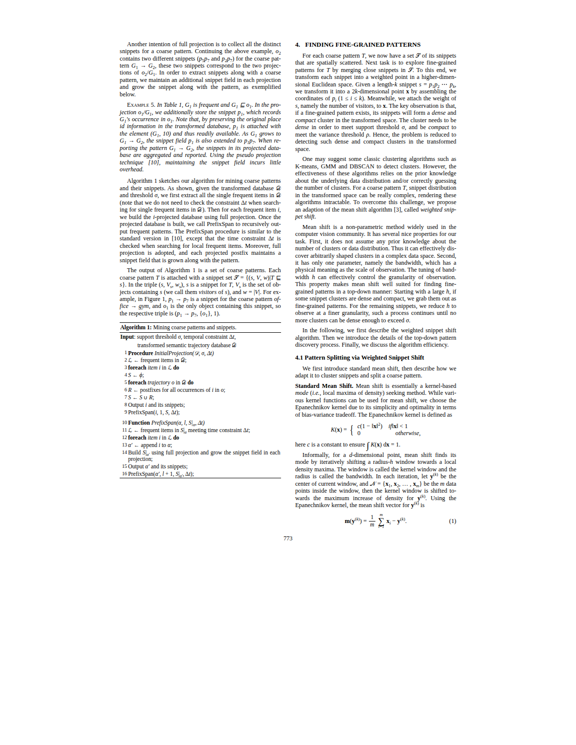Another intention of full projection is to collect all the distinct snippets for a coarse pattern. Continuing the above example, o2 contains two different snippets (p5p7 and p2p7) for the coarse pattern G1 → G2, these two snippets correspond to the two projections of o2/G1. In order to extract snippets along with a coarse pattern, we maintain an additional snippet field in each projection and grow the snippet along with the pattern, as exemplified below.
Example 5. In Table 1, G1 is frequent and G1 ⊑ o1. In the projection o1/G1, we additionally store the snippet p1, which records G1's occurrence in o1. Note that, by preserving the original place id information in the transformed database, p1 is attached with the element (G1, 10) and thus readily available. As G1 grows to G1 → G2, the snippet field p1 is also extended to p1p7. When reporting the pattern G1 → G2, the snippets in its projected database are aggregated and reported. Using the pseudo projection technique [10], maintaining the snippet field incurs little overhead.
Algorithm 1 sketches our algorithm for mining coarse patterns and their snippets. As shown, given the transformed database 𝒟 and threshold σ, we first extract all the single frequent items in 𝒟 (note that we do not need to check the constraint Δt when searching for single frequent items in 𝒟). Then for each frequent item i, we build the i-projected database using full projection. Once the projected database is built, we call PrefixSpan to recursively output frequent patterns. The PrefixSpan procedure is similar to the standard version in [10], except that the time constraint Δt is checked when searching for local frequent items. Moreover, full projection is adopted, and each projected postfix maintains a snippet field that is grown along with the pattern.
The output of Algorithm 1 is a set of coarse patterns. Each coarse pattern T is attached with a snippet set 𝒮 = {(s, V, w)|T ⊑ s}. In the triple (s, Vs, ws), s is a snippet for T, Vs is the set of objects containing s (we call them visitors of s), and w = |V|. For example, in Figure 1, p1 → p7 is a snippet for the coarse pattern office → gym, and o1 is the only object containing this snippet, so the respective triple is (p1 → p7, {o1}, 1).
Algorithm 1: Mining coarse patterns and snippets.
Input: support threshold σ, temporal constraint Δt,
transformed semantic trajectory database 𝒟
| 1 | Procedure InitialProjection(𝒟, σ, Δt) |
| 2 | ℒ ← frequent items in 𝒟; |
| 3 | foreach item i in ℒ do |
| 4 | S ← ϕ ; |
| 5 | foreach trajectory o in 𝒟 do |
| 6 | R ← postfixes for all occurrences of i in o ; |
| 7 | S ← S ∪ R ; |
| 8 | Output i and its snippets; |
| 9 | PrefixSpan( i , 1, S , Δ t ); |
| 10 | Function PrefixSpan(α, l, S/ α , Δt) |
| 11 | ℒ ← frequent items in S / α meeting time constraint Δ t ; |
| 12 | foreach item i in ℒ do |
| 13 | α′ ← append i to α ; |
| 14 | Build S / α′ using full projection and grow the snippet field in each projection; |
| 15 | Output α′ and its snippets; |
| 16 | PrefixSpan( α′ , l + 1, S / α′ , Δ t ); |
4. FINDING FINE-GRAINED PATTERNS
For each coarse pattern T, we now have a set 𝒮 of its snippets that are spatially scattered. Next task is to explore fine-grained patterns for T by merging close snippets in 𝒮. To this end, we transform each snippet into a weighted point in a higher-dimensional Euclidean space. Given a length-k snippet s = p1p2 ⋯ pk, we transform it into a 2k-dimensional point x by assembling the coordinates of pi (1 ≤ i ≤ k). Meanwhile, we attach the weight of s, namely the number of visitors, to x. The key observation is that, if a fine-grained pattern exists, its snippets will form a dense and compact cluster in the transformed space. The cluster needs to be dense in order to meet support threshold σ, and be compact to meet the variance threshold ρ. Hence, the problem is reduced to detecting such dense and compact clusters in the transformed space.
One may suggest some classic clustering algorithms such as K-means, GMM and DBSCAN to detect clusters. However, the effectiveness of these algorithms relies on the prior knowledge about the underlying data distribution and/or correctly guessing the number of clusters. For a coarse pattern T, snippet distribution in the transformed space can be really complex, rendering these algorithms intractable. To overcome this challenge, we propose an adaption of the mean shift algorithm [3], called weighted snippet shift.
Mean shift is a non-parametric method widely used in the computer vision community. It has several nice properties for our task. First, it does not assume any prior knowledge about the number of clusters or data distribution. Thus it can effectively discover arbitrarily shaped clusters in a complex data space. Second, it has only one parameter, namely the bandwidth, which has a physical meaning as the scale of observation. The tuning of bandwidth h can effectively control the granularity of observation. This property makes mean shift well suited for finding fine-grained patterns in a top-down manner: Starting with a large h, if some snippet clusters are dense and compact, we grab them out as fine-grained patterns. For the remaining snippets, we reduce h to observe at a finer granularity, such a process continues until no more clusters can be dense enough to exceed σ.
In the following, we first describe the weighted snippet shift algorithm. Then we introduce the details of the top-down pattern discovery process. Finally, we discuss the algorithm efficiency.
4.1 Pattern Splitting via Weighted Snippet Shift
We first introduce standard mean shift, then describe how we adapt it to cluster snippets and split a coarse pattern.
Standard Mean Shift. Mean shift is essentially a kernel-based mode (i.e., local maxima of density) seeking method. While various kernel functions can be used for mean shift, we choose the Epanechnikov kernel due to its simplicity and optimality in terms of bias-variance tradeoff. The Epanechnikov kernel is defined as
K(x) = { c(1 − ‖x‖2) if‖x‖ < 1
0 otherwise,
here c is a constant to ensure ∫ K(x) dx = 1.
Informally, for a d-dimensional point, mean shift finds its mode by iteratively shifting a radius-h window towards a local density maxima. The window is called the kernel window and the radius is called the bandwidth. In each iteration, let y(k) be the center of current window, and 𝒩 = {x1, x2, … , xm} be the m data points inside the window, then the kernel window is shifted towards the maximum increase of density for y(k). Using the Epanechnikov kernel, the mean shift vector for y(k) is
m(y(k)) = 1 m m∑i=1 xi − y(k). (1)
773